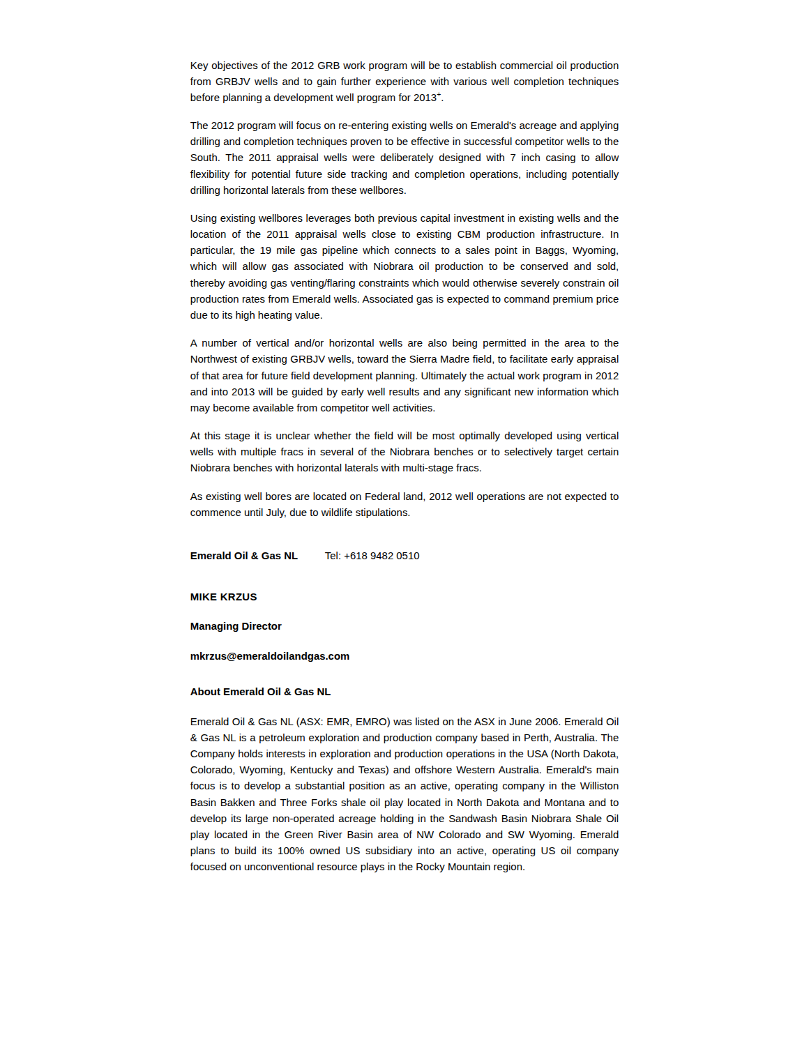Key objectives of the 2012 GRB work program will be to establish commercial oil production from GRBJV wells and to gain further experience with various well completion techniques before planning a development well program for 2013+.
The 2012 program will focus on re-entering existing wells on Emerald's acreage and applying drilling and completion techniques proven to be effective in successful competitor wells to the South. The 2011 appraisal wells were deliberately designed with 7 inch casing to allow flexibility for potential future side tracking and completion operations, including potentially drilling horizontal laterals from these wellbores.
Using existing wellbores leverages both previous capital investment in existing wells and the location of the 2011 appraisal wells close to existing CBM production infrastructure. In particular, the 19 mile gas pipeline which connects to a sales point in Baggs, Wyoming, which will allow gas associated with Niobrara oil production to be conserved and sold, thereby avoiding gas venting/flaring constraints which would otherwise severely constrain oil production rates from Emerald wells. Associated gas is expected to command premium price due to its high heating value.
A number of vertical and/or horizontal wells are also being permitted in the area to the Northwest of existing GRBJV wells, toward the Sierra Madre field, to facilitate early appraisal of that area for future field development planning. Ultimately the actual work program in 2012 and into 2013 will be guided by early well results and any significant new information which may become available from competitor well activities.
At this stage it is unclear whether the field will be most optimally developed using vertical wells with multiple fracs in several of the Niobrara benches or to selectively target certain Niobrara benches with horizontal laterals with multi-stage fracs.
As existing well bores are located on Federal land, 2012 well operations are not expected to commence until July, due to wildlife stipulations.
Emerald Oil & Gas NL Tel: +618 9482 0510
MIKE KRZUS
Managing Director
mkrzus@emeraldoilandgas.com
About Emerald Oil & Gas NL
Emerald Oil & Gas NL (ASX: EMR, EMRO) was listed on the ASX in June 2006. Emerald Oil & Gas NL is a petroleum exploration and production company based in Perth, Australia. The Company holds interests in exploration and production operations in the USA (North Dakota, Colorado, Wyoming, Kentucky and Texas) and offshore Western Australia. Emerald's main focus is to develop a substantial position as an active, operating company in the Williston Basin Bakken and Three Forks shale oil play located in North Dakota and Montana and to develop its large non-operated acreage holding in the Sandwash Basin Niobrara Shale Oil play located in the Green River Basin area of NW Colorado and SW Wyoming. Emerald plans to build its 100% owned US subsidiary into an active, operating US oil company focused on unconventional resource plays in the Rocky Mountain region.